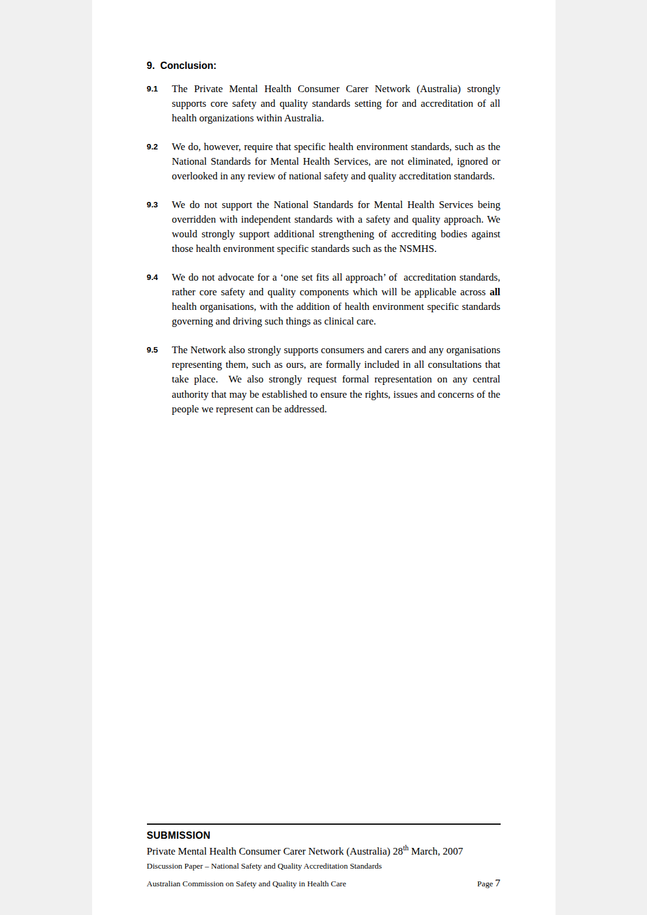9. Conclusion:
9.1 The Private Mental Health Consumer Carer Network (Australia) strongly supports core safety and quality standards setting for and accreditation of all health organizations within Australia.
9.2 We do, however, require that specific health environment standards, such as the National Standards for Mental Health Services, are not eliminated, ignored or overlooked in any review of national safety and quality accreditation standards.
9.3 We do not support the National Standards for Mental Health Services being overridden with independent standards with a safety and quality approach. We would strongly support additional strengthening of accrediting bodies against those health environment specific standards such as the NSMHS.
9.4 We do not advocate for a ‘one set fits all approach’ of accreditation standards, rather core safety and quality components which will be applicable across all health organisations, with the addition of health environment specific standards governing and driving such things as clinical care.
9.5 The Network also strongly supports consumers and carers and any organisations representing them, such as ours, are formally included in all consultations that take place. We also strongly request formal representation on any central authority that may be established to ensure the rights, issues and concerns of the people we represent can be addressed.
SUBMISSION
Private Mental Health Consumer Carer Network (Australia) 28th March, 2007
Discussion Paper – National Safety and Quality Accreditation Standards
Australian Commission on Safety and Quality in Health Care Page 7